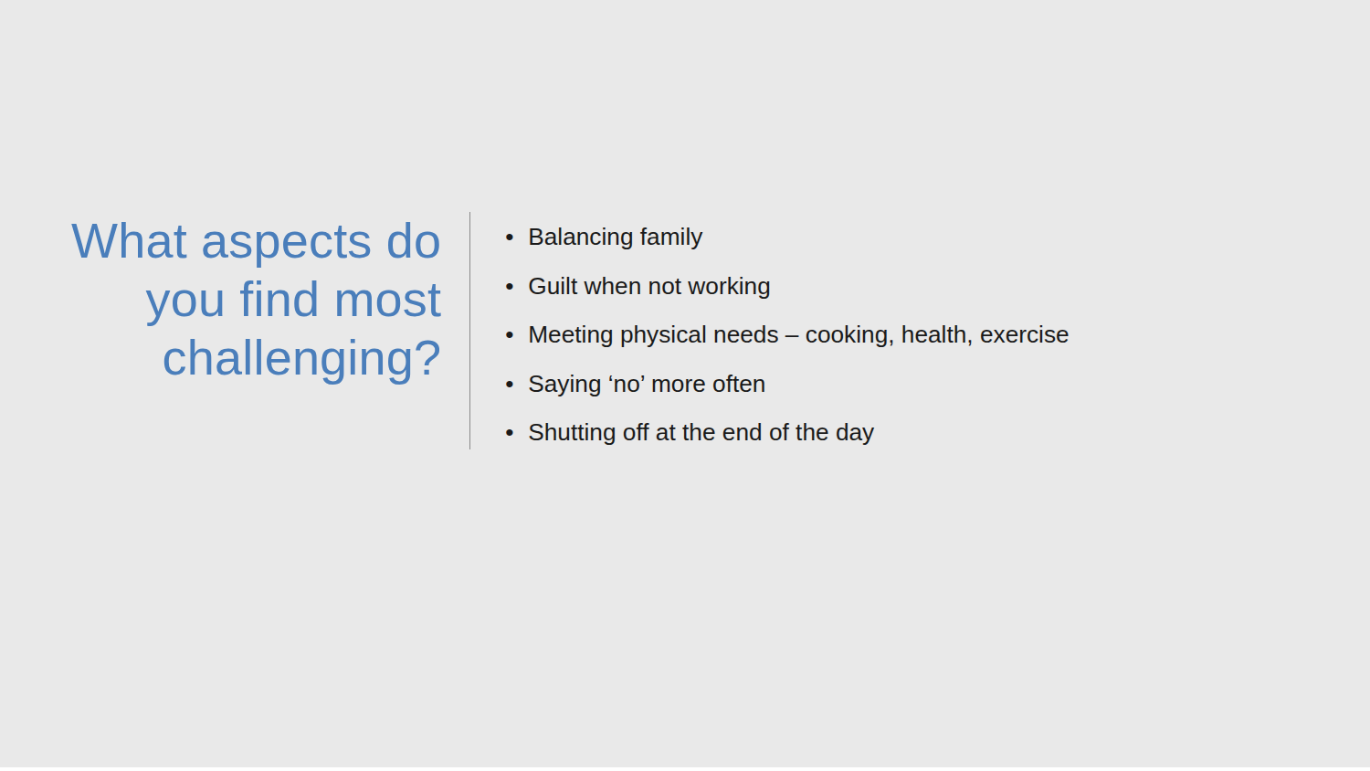What aspects do you find most challenging?
Balancing family
Guilt when not working
Meeting physical needs – cooking, health, exercise
Saying ‘no’ more often
Shutting off at the end of the day